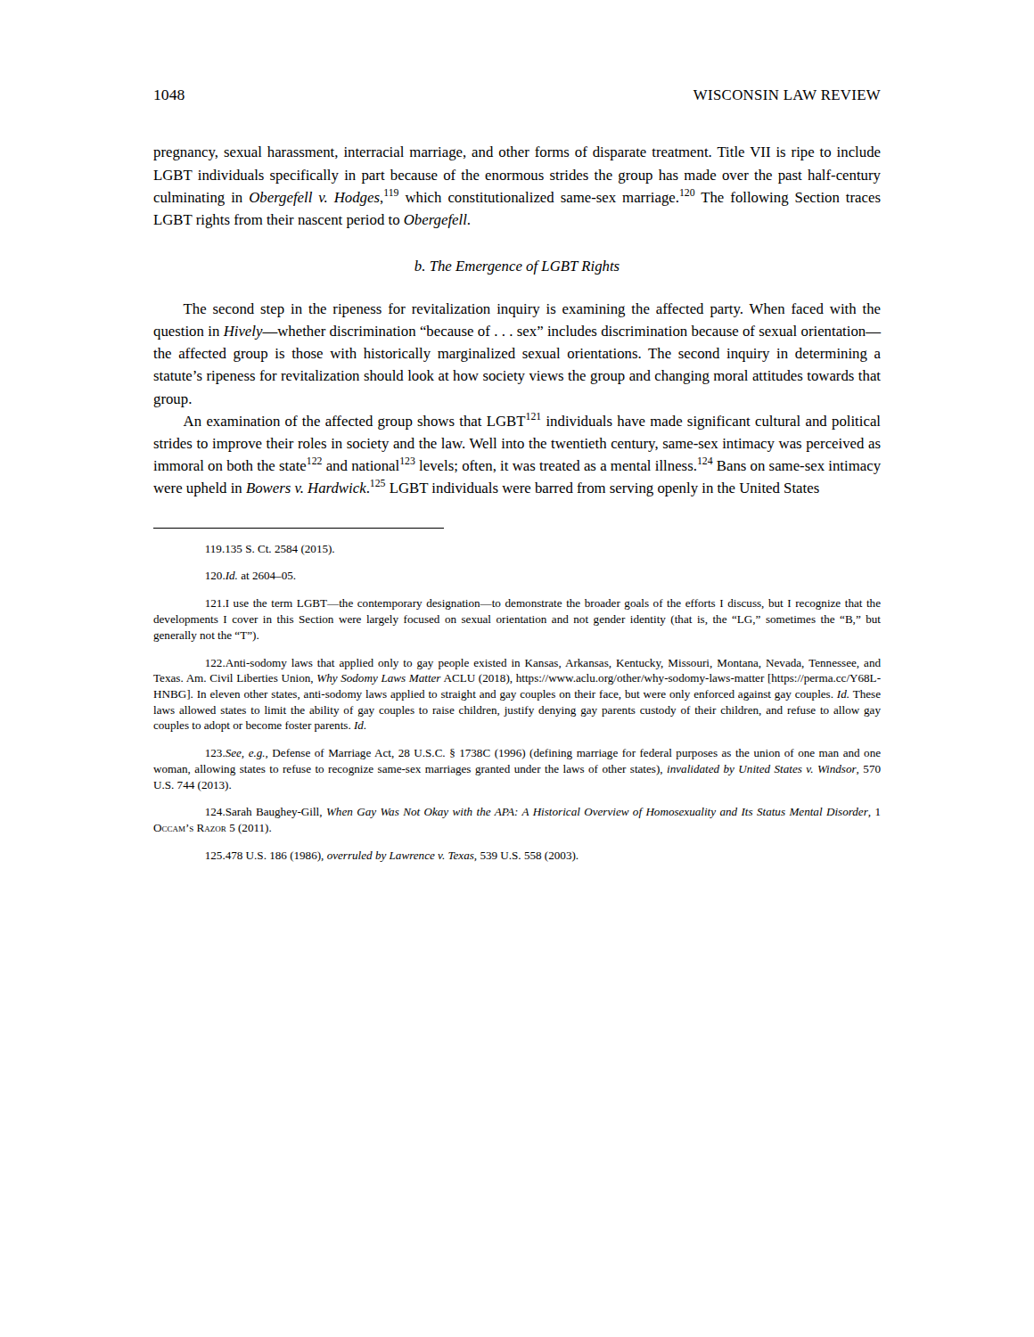1048 WISCONSIN LAW REVIEW
pregnancy, sexual harassment, interracial marriage, and other forms of disparate treatment. Title VII is ripe to include LGBT individuals specifically in part because of the enormous strides the group has made over the past half-century culminating in Obergefell v. Hodges,119 which constitutionalized same-sex marriage.120 The following Section traces LGBT rights from their nascent period to Obergefell.
b. The Emergence of LGBT Rights
The second step in the ripeness for revitalization inquiry is examining the affected party. When faced with the question in Hively—whether discrimination “because of . . . sex” includes discrimination because of sexual orientation—the affected group is those with historically marginalized sexual orientations. The second inquiry in determining a statute’s ripeness for revitalization should look at how society views the group and changing moral attitudes towards that group.
An examination of the affected group shows that LGBT121 individuals have made significant cultural and political strides to improve their roles in society and the law. Well into the twentieth century, same-sex intimacy was perceived as immoral on both the state122 and national123 levels; often, it was treated as a mental illness.124 Bans on same-sex intimacy were upheld in Bowers v. Hardwick.125 LGBT individuals were barred from serving openly in the United States
119. 135 S. Ct. 2584 (2015).
120. Id. at 2604–05.
121. I use the term LGBT—the contemporary designation—to demonstrate the broader goals of the efforts I discuss, but I recognize that the developments I cover in this Section were largely focused on sexual orientation and not gender identity (that is, the “LG,” sometimes the “B,” but generally not the “T”).
122. Anti-sodomy laws that applied only to gay people existed in Kansas, Arkansas, Kentucky, Missouri, Montana, Nevada, Tennessee, and Texas. Am. Civil Liberties Union, Why Sodomy Laws Matter ACLU (2018), https://www.aclu.org/other/why-sodomy-laws-matter [https://perma.cc/Y68L-HNBG]. In eleven other states, anti-sodomy laws applied to straight and gay couples on their face, but were only enforced against gay couples. Id. These laws allowed states to limit the ability of gay couples to raise children, justify denying gay parents custody of their children, and refuse to allow gay couples to adopt or become foster parents. Id.
123. See, e.g., Defense of Marriage Act, 28 U.S.C. § 1738C (1996) (defining marriage for federal purposes as the union of one man and one woman, allowing states to refuse to recognize same-sex marriages granted under the laws of other states), invalidated by United States v. Windsor, 570 U.S. 744 (2013).
124. Sarah Baughey-Gill, When Gay Was Not Okay with the APA: A Historical Overview of Homosexuality and Its Status Mental Disorder, 1 Occam’s Razor 5 (2011).
125. 478 U.S. 186 (1986), overruled by Lawrence v. Texas, 539 U.S. 558 (2003).